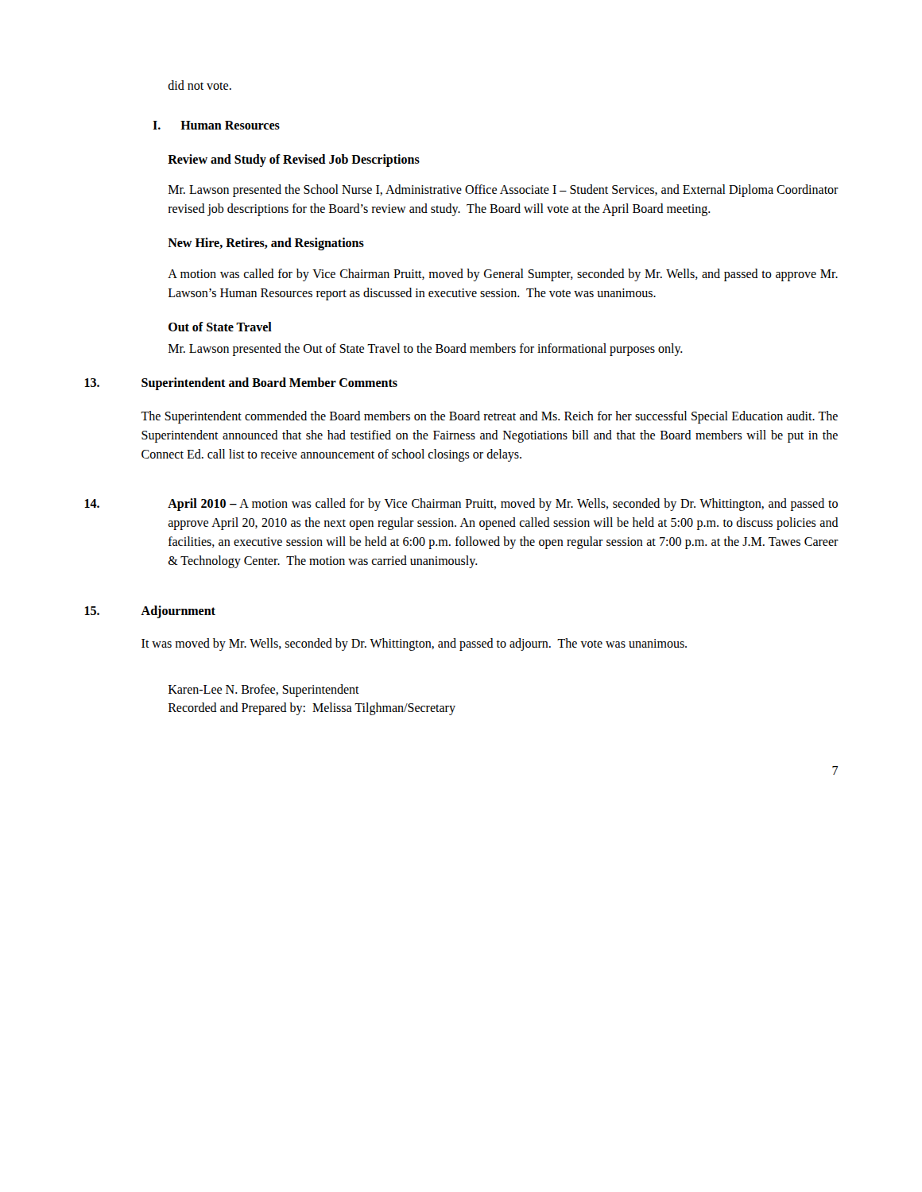did not vote.
I.
Human Resources
Review and Study of Revised Job Descriptions
Mr. Lawson presented the School Nurse I, Administrative Office Associate I – Student Services, and External Diploma Coordinator revised job descriptions for the Board’s review and study. The Board will vote at the April Board meeting.
New Hire, Retires, and Resignations
A motion was called for by Vice Chairman Pruitt, moved by General Sumpter, seconded by Mr. Wells, and passed to approve Mr. Lawson’s Human Resources report as discussed in executive session. The vote was unanimous.
Out of State Travel
Mr. Lawson presented the Out of State Travel to the Board members for informational purposes only.
13.
Superintendent and Board Member Comments
The Superintendent commended the Board members on the Board retreat and Ms. Reich for her successful Special Education audit. The Superintendent announced that she had testified on the Fairness and Negotiations bill and that the Board members will be put in the Connect Ed. call list to receive announcement of school closings or delays.
14.
April 2010 – A motion was called for by Vice Chairman Pruitt, moved by Mr. Wells, seconded by Dr. Whittington, and passed to approve April 20, 2010 as the next open regular session. An opened called session will be held at 5:00 p.m. to discuss policies and facilities, an executive session will be held at 6:00 p.m. followed by the open regular session at 7:00 p.m. at the J.M. Tawes Career & Technology Center. The motion was carried unanimously.
15.
Adjournment
It was moved by Mr. Wells, seconded by Dr. Whittington, and passed to adjourn. The vote was unanimous.
Karen-Lee N. Brofee, Superintendent
Recorded and Prepared by: Melissa Tilghman/Secretary
7